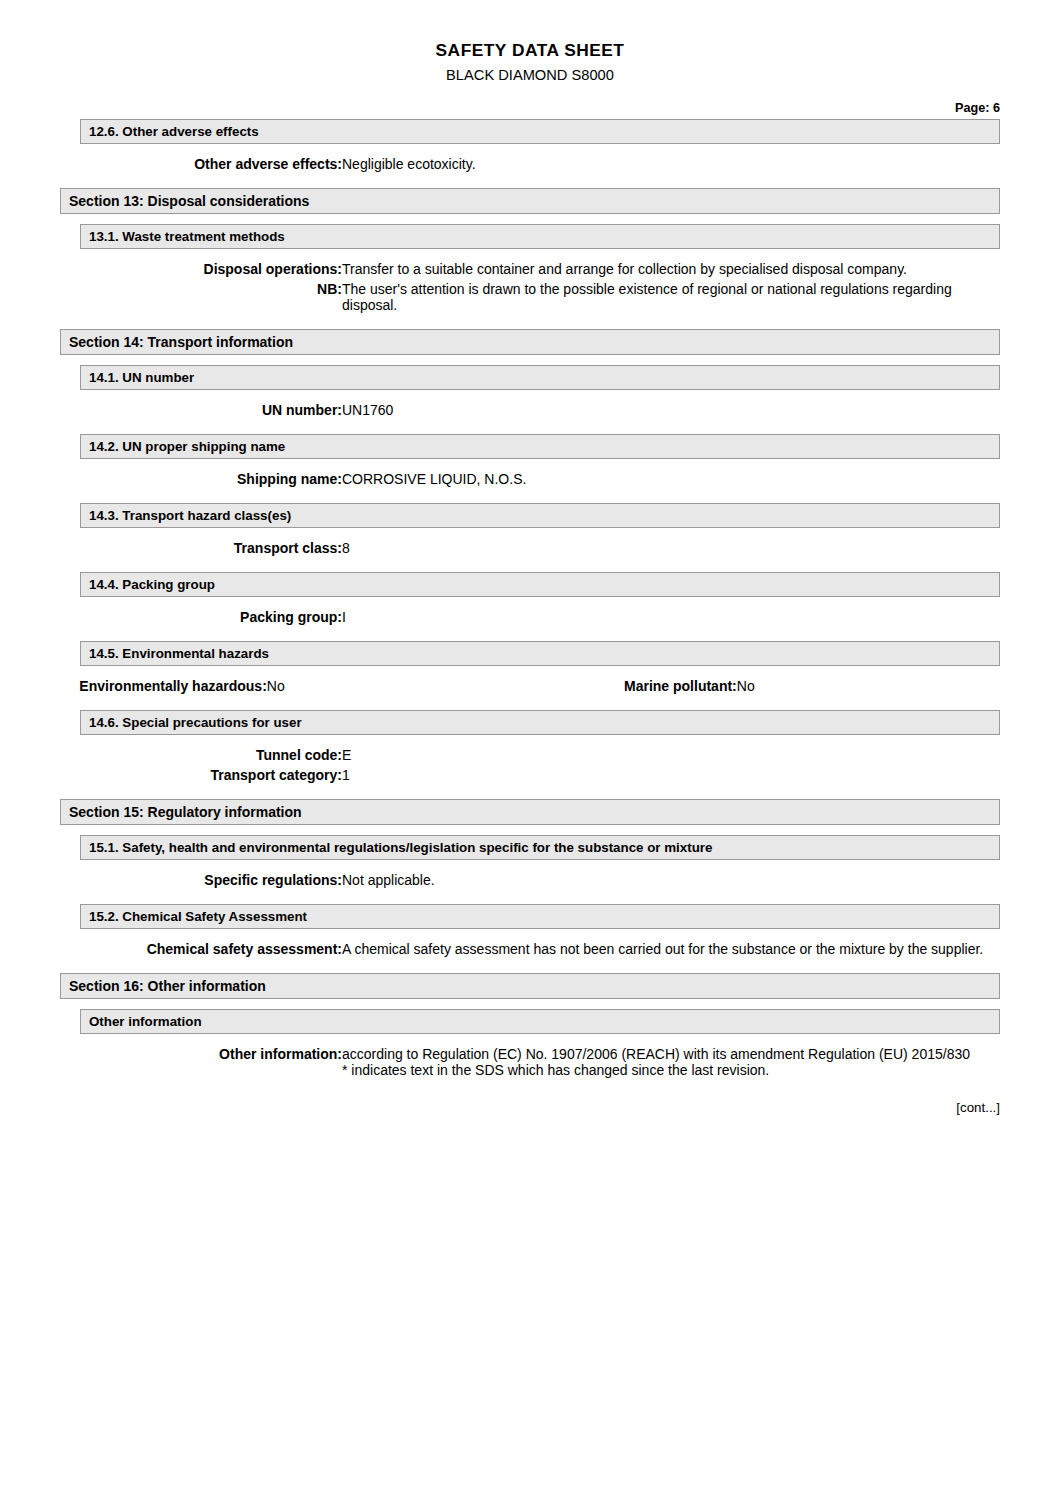SAFETY DATA SHEET
BLACK DIAMOND S8000
Page: 6
12.6. Other adverse effects
| Other adverse effects: | Negligible ecotoxicity. |
Section 13: Disposal considerations
13.1. Waste treatment methods
| Disposal operations: | Transfer to a suitable container and arrange for collection by specialised disposal company. |
| NB: | The user's attention is drawn to the possible existence of regional or national regulations regarding disposal. |
Section 14: Transport information
14.1. UN number
| UN number: | UN1760 |
14.2. UN proper shipping name
| Shipping name: | CORROSIVE LIQUID, N.O.S. |
14.3. Transport hazard class(es)
| Transport class: | 8 |
14.4. Packing group
| Packing group: | I |
14.5. Environmental hazards
| Environmentally hazardous: | No | Marine pollutant: | No |
14.6. Special precautions for user
| Tunnel code: | E |
| Transport category: | 1 |
Section 15: Regulatory information
15.1. Safety, health and environmental regulations/legislation specific for the substance or mixture
| Specific regulations: | Not applicable. |
15.2. Chemical Safety Assessment
| Chemical safety assessment: | A chemical safety assessment has not been carried out for the substance or the mixture by the supplier. |
Section 16: Other information
Other information
| Other information: | according to Regulation (EC) No. 1907/2006 (REACH) with its amendment Regulation (EU) 2015/830 * indicates text in the SDS which has changed since the last revision. |
[cont...]